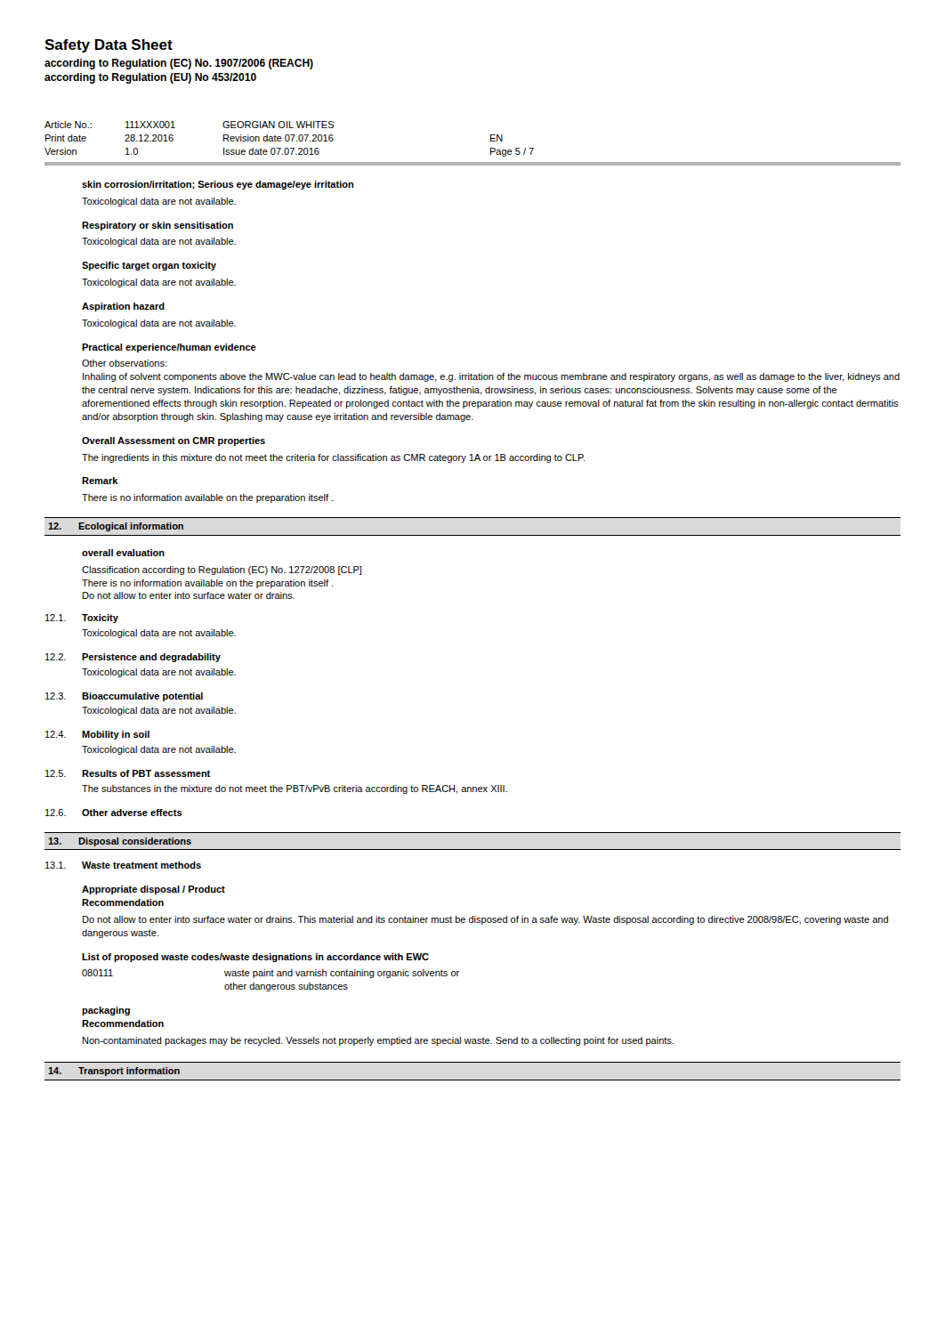Safety Data Sheet
according to Regulation (EC) No. 1907/2006 (REACH)
according to Regulation (EU) No 453/2010
| Article No.: | 111XXX001 | GEORGIAN OIL WHITES | | |
| Print date | 28.12.2016 | Revision date 07.07.2016 | EN | |
| Version | 1.0 | Issue date 07.07.2016 | Page 5 / 7 | |
skin corrosion/irritation; Serious eye damage/eye irritation
Toxicological data are not available.
Respiratory or skin sensitisation
Toxicological data are not available.
Specific target organ toxicity
Toxicological data are not available.
Aspiration hazard
Toxicological data are not available.
Practical experience/human evidence
Other observations:
Inhaling of solvent components above the MWC-value can lead to health damage, e.g. irritation of the mucous membrane and respiratory organs, as well as damage to the liver, kidneys and the central nerve system. Indications for this are: headache, dizziness, fatigue, amyosthenia, drowsiness, in serious cases: unconsciousness. Solvents may cause some of the aforementioned effects through skin resorption. Repeated or prolonged contact with the preparation may cause removal of natural fat from the skin resulting in non-allergic contact dermatitis and/or absorption through skin. Splashing may cause eye irritation and reversible damage.
Overall Assessment on CMR properties
The ingredients in this mixture do not meet the criteria for classification as CMR category 1A or 1B according to CLP.
Remark
There is no information available on the preparation itself .
12. Ecological information
overall evaluation
Classification according to Regulation (EC) No. 1272/2008 [CLP]
There is no information available on the preparation itself .
Do not allow to enter into surface water or drains.
12.1.
Toxicity
Toxicological data are not available.
12.2.
Persistence and degradability
Toxicological data are not available.
12.3.
Bioaccumulative potential
Toxicological data are not available.
12.4.
Mobility in soil
Toxicological data are not available.
12.5.
Results of PBT assessment
The substances in the mixture do not meet the PBT/vPvB criteria according to REACH, annex XIII.
12.6.
Other adverse effects
13. Disposal considerations
13.1.
Waste treatment methods
Appropriate disposal / Product
Recommendation
Do not allow to enter into surface water or drains. This material and its container must be disposed of in a safe way. Waste disposal according to directive 2008/98/EC, covering waste and dangerous waste.
List of proposed waste codes/waste designations in accordance with EWC
080111
waste paint and varnish containing organic solvents or
other dangerous substances
packaging
Recommendation
Non-contaminated packages may be recycled. Vessels not properly emptied are special waste. Send to a collecting point for used paints.
14. Transport information